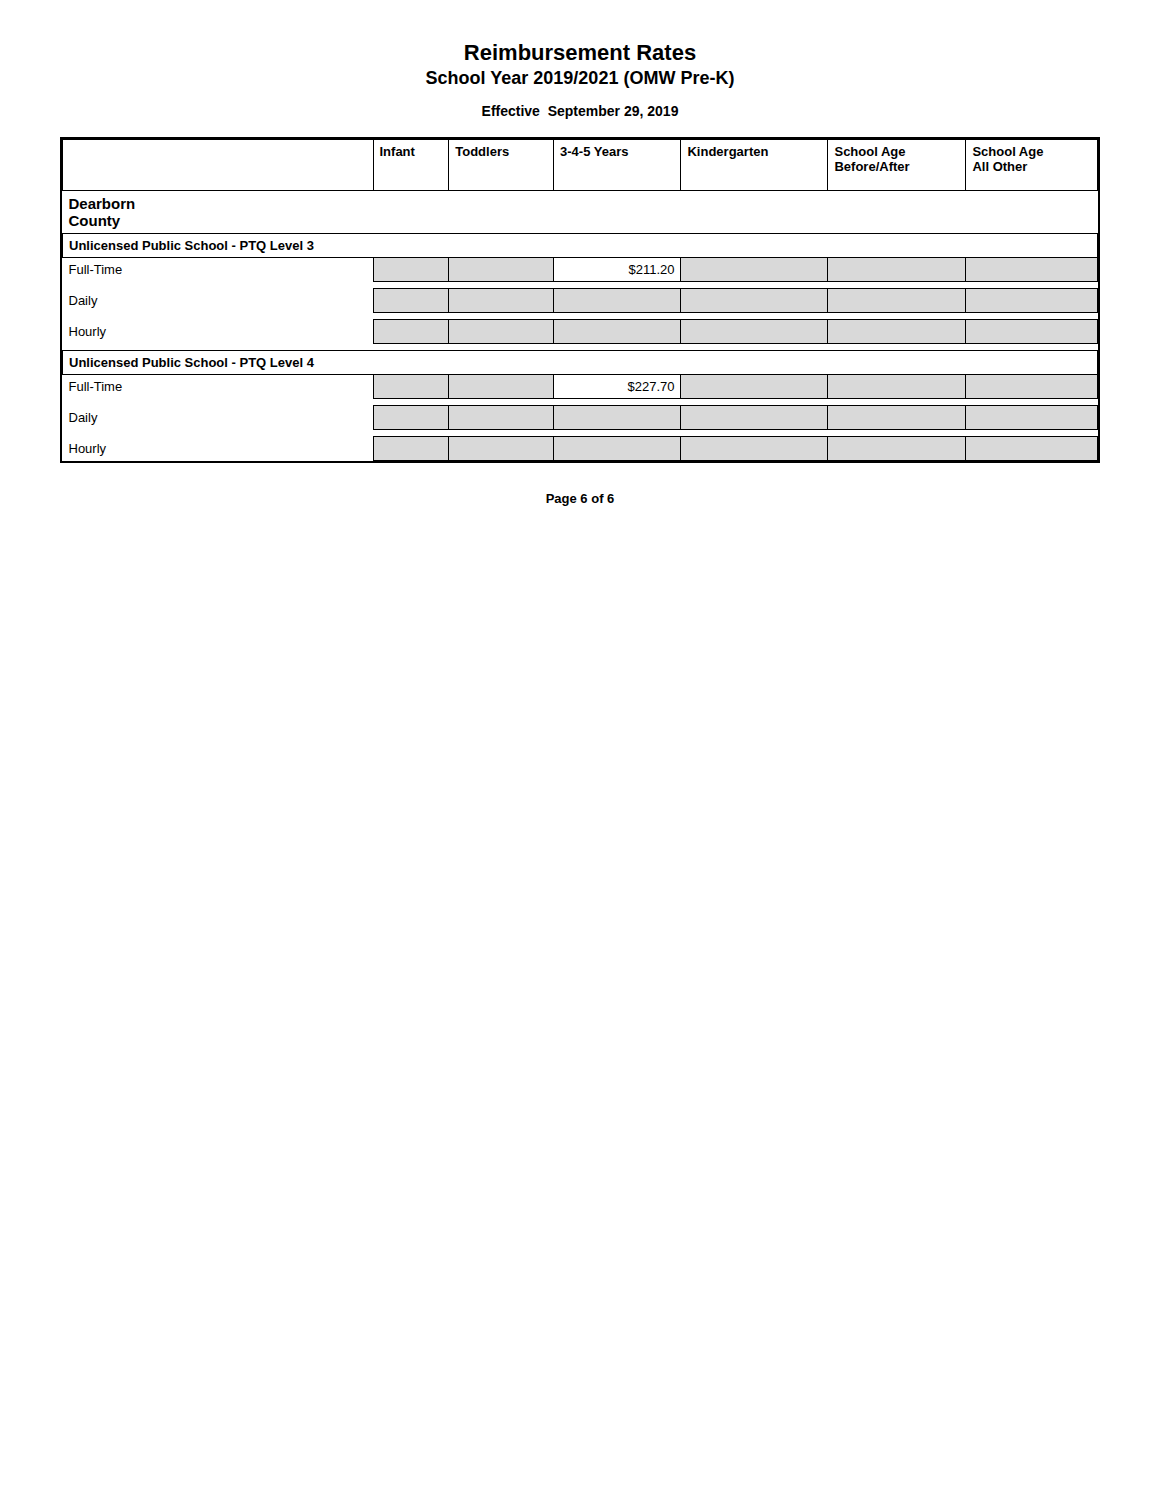Reimbursement Rates
School Year 2019/2021 (OMW Pre-K)
Effective September 29, 2019
| Dearborn |
| County | |
| | Infant | Toddlers | 3-4-5 Years | Kindergarten | School Age Before/After | School Age All Other |
| Unlicensed Public School - PTQ Level 3 |
| Full-Time | | | $211.20 | | | |
| Daily | | | | | | |
| Hourly | | | | | | |
| Unlicensed Public School - PTQ Level 4 |
| Full-Time | | | $227.70 | | | |
| Daily | | | | | | |
| Hourly | | | | | | |
Page 6 of 6